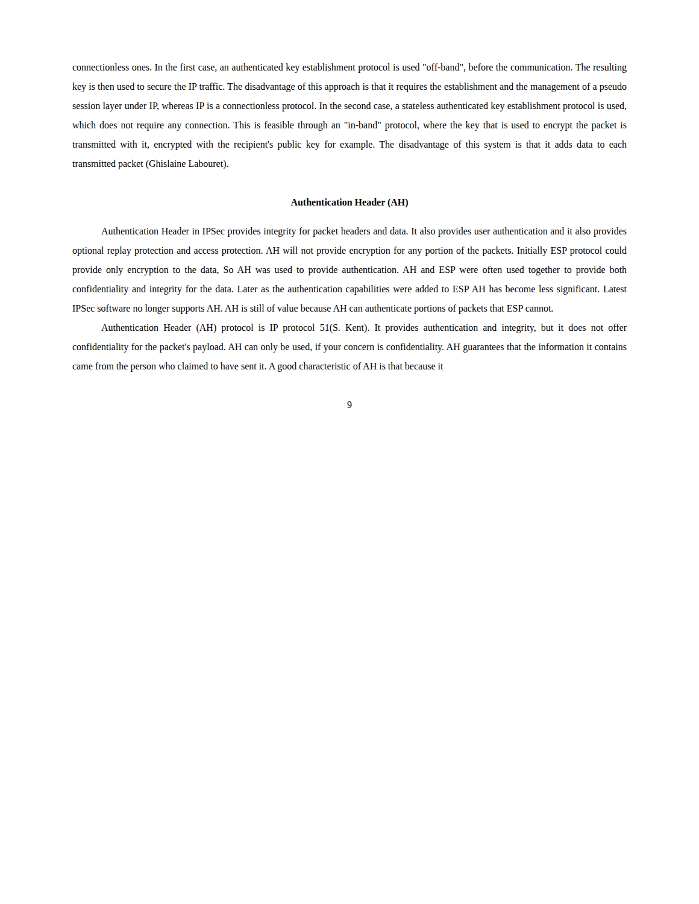connectionless ones. In the first case, an authenticated key establishment protocol is used "off-band", before the communication. The resulting key is then used to secure the IP traffic. The disadvantage of this approach is that it requires the establishment and the management of a pseudo session layer under IP, whereas IP is a connectionless protocol. In the second case, a stateless authenticated key establishment protocol is used, which does not require any connection. This is feasible through an "in-band" protocol, where the key that is used to encrypt the packet is transmitted with it, encrypted with the recipient's public key for example. The disadvantage of this system is that it adds data to each transmitted packet (Ghislaine Labouret).
Authentication Header (AH)
Authentication Header in IPSec provides integrity for packet headers and data. It also provides user authentication and it also provides optional replay protection and access protection. AH will not provide encryption for any portion of the packets. Initially ESP protocol could provide only encryption to the data, So AH was used to provide authentication. AH and ESP were often used together to provide both confidentiality and integrity for the data. Later as the authentication capabilities were added to ESP AH has become less significant. Latest IPSec software no longer supports AH. AH is still of value because AH can authenticate portions of packets that ESP cannot.
Authentication Header (AH) protocol is IP protocol 51(S. Kent). It provides authentication and integrity, but it does not offer confidentiality for the packet's payload. AH can only be used, if your concern is confidentiality. AH guarantees that the information it contains came from the person who claimed to have sent it. A good characteristic of AH is that because it
9